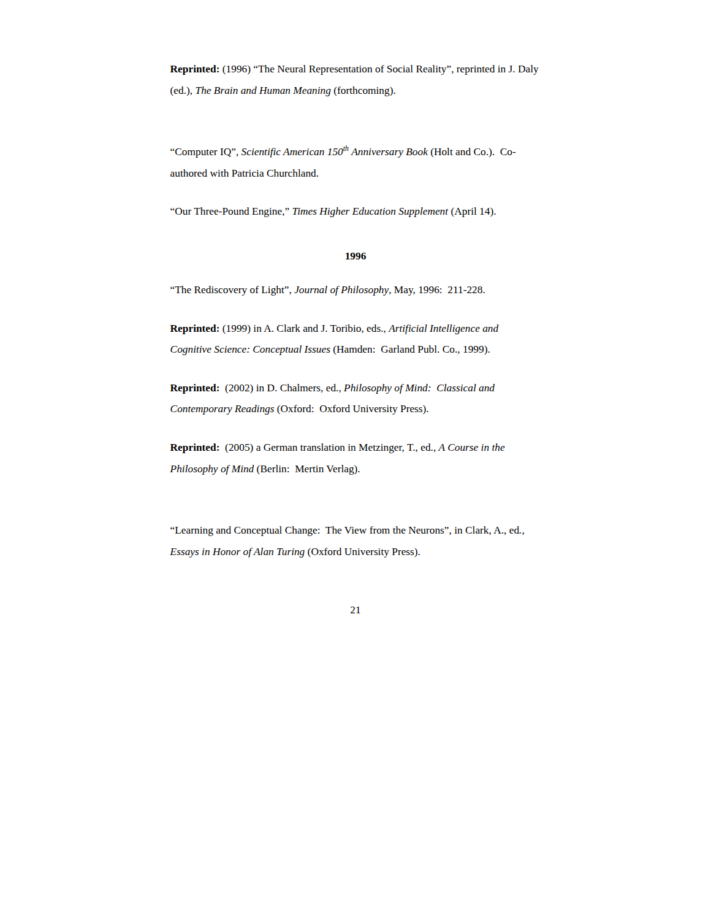Reprinted: (1996) “The Neural Representation of Social Reality”, reprinted in J. Daly (ed.), The Brain and Human Meaning (forthcoming).
“Computer IQ”, Scientific American 150th Anniversary Book (Holt and Co.). Co-authored with Patricia Churchland.
“Our Three-Pound Engine,” Times Higher Education Supplement (April 14).
1996
“The Rediscovery of Light”, Journal of Philosophy, May, 1996: 211-228.
Reprinted: (1999) in A. Clark and J. Toribio, eds., Artificial Intelligence and Cognitive Science: Conceptual Issues (Hamden: Garland Publ. Co., 1999).
Reprinted: (2002) in D. Chalmers, ed., Philosophy of Mind: Classical and Contemporary Readings (Oxford: Oxford University Press).
Reprinted: (2005) a German translation in Metzinger, T., ed., A Course in the Philosophy of Mind (Berlin: Mertin Verlag).
“Learning and Conceptual Change: The View from the Neurons”, in Clark, A., ed., Essays in Honor of Alan Turing (Oxford University Press).
21